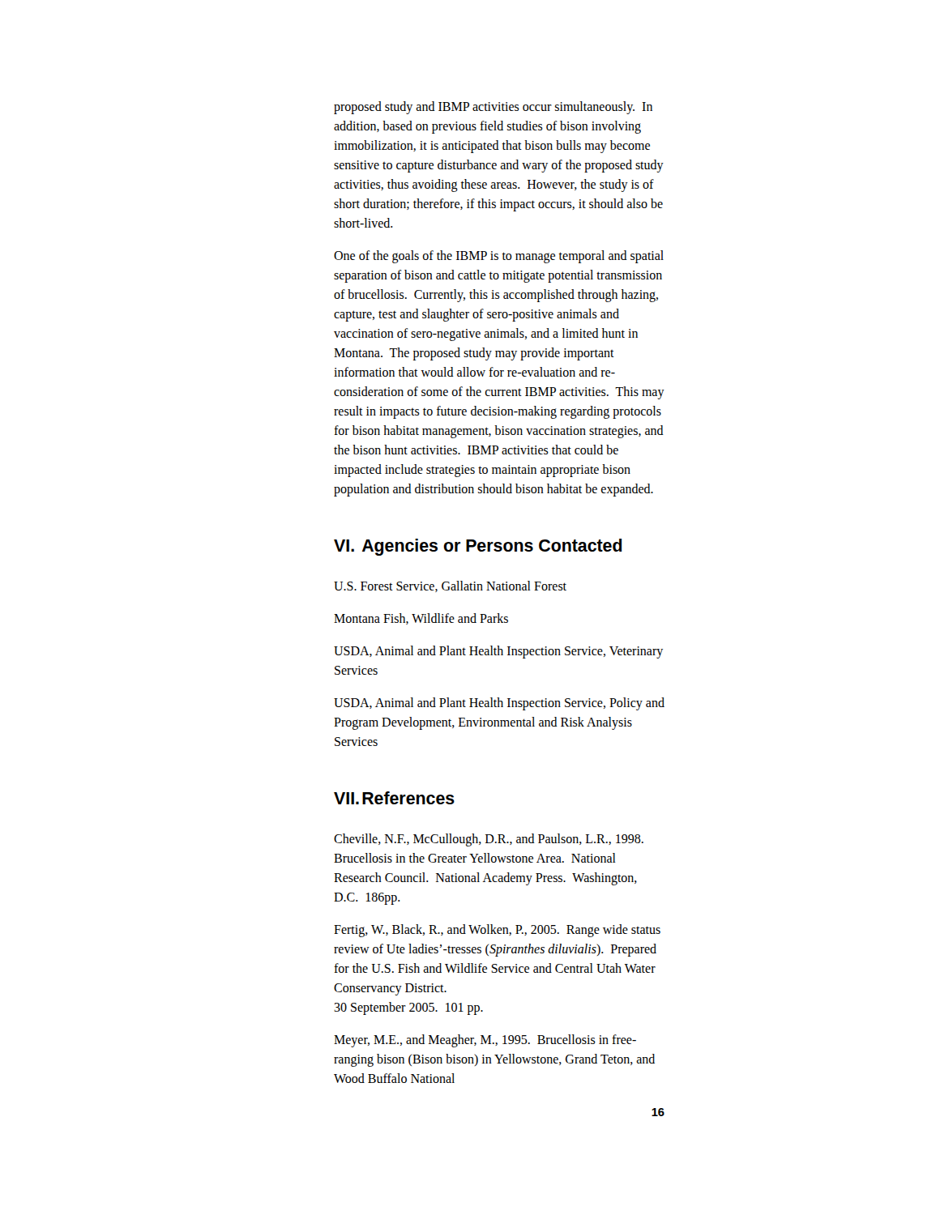proposed study and IBMP activities occur simultaneously. In addition, based on previous field studies of bison involving immobilization, it is anticipated that bison bulls may become sensitive to capture disturbance and wary of the proposed study activities, thus avoiding these areas. However, the study is of short duration; therefore, if this impact occurs, it should also be short-lived.
One of the goals of the IBMP is to manage temporal and spatial separation of bison and cattle to mitigate potential transmission of brucellosis. Currently, this is accomplished through hazing, capture, test and slaughter of sero-positive animals and vaccination of sero-negative animals, and a limited hunt in Montana. The proposed study may provide important information that would allow for re-evaluation and re-consideration of some of the current IBMP activities. This may result in impacts to future decision-making regarding protocols for bison habitat management, bison vaccination strategies, and the bison hunt activities. IBMP activities that could be impacted include strategies to maintain appropriate bison population and distribution should bison habitat be expanded.
VI. Agencies or Persons Contacted
U.S. Forest Service, Gallatin National Forest
Montana Fish, Wildlife and Parks
USDA, Animal and Plant Health Inspection Service, Veterinary Services
USDA, Animal and Plant Health Inspection Service, Policy and Program Development, Environmental and Risk Analysis Services
VII. References
Cheville, N.F., McCullough, D.R., and Paulson, L.R., 1998. Brucellosis in the Greater Yellowstone Area. National Research Council. National Academy Press. Washington, D.C. 186pp.
Fertig, W., Black, R., and Wolken, P., 2005. Range wide status review of Ute ladies’-tresses (Spiranthes diluvialis). Prepared for the U.S. Fish and Wildlife Service and Central Utah Water Conservancy District.
30 September 2005. 101 pp.
Meyer, M.E., and Meagher, M., 1995. Brucellosis in free-ranging bison (Bison bison) in Yellowstone, Grand Teton, and Wood Buffalo National
16